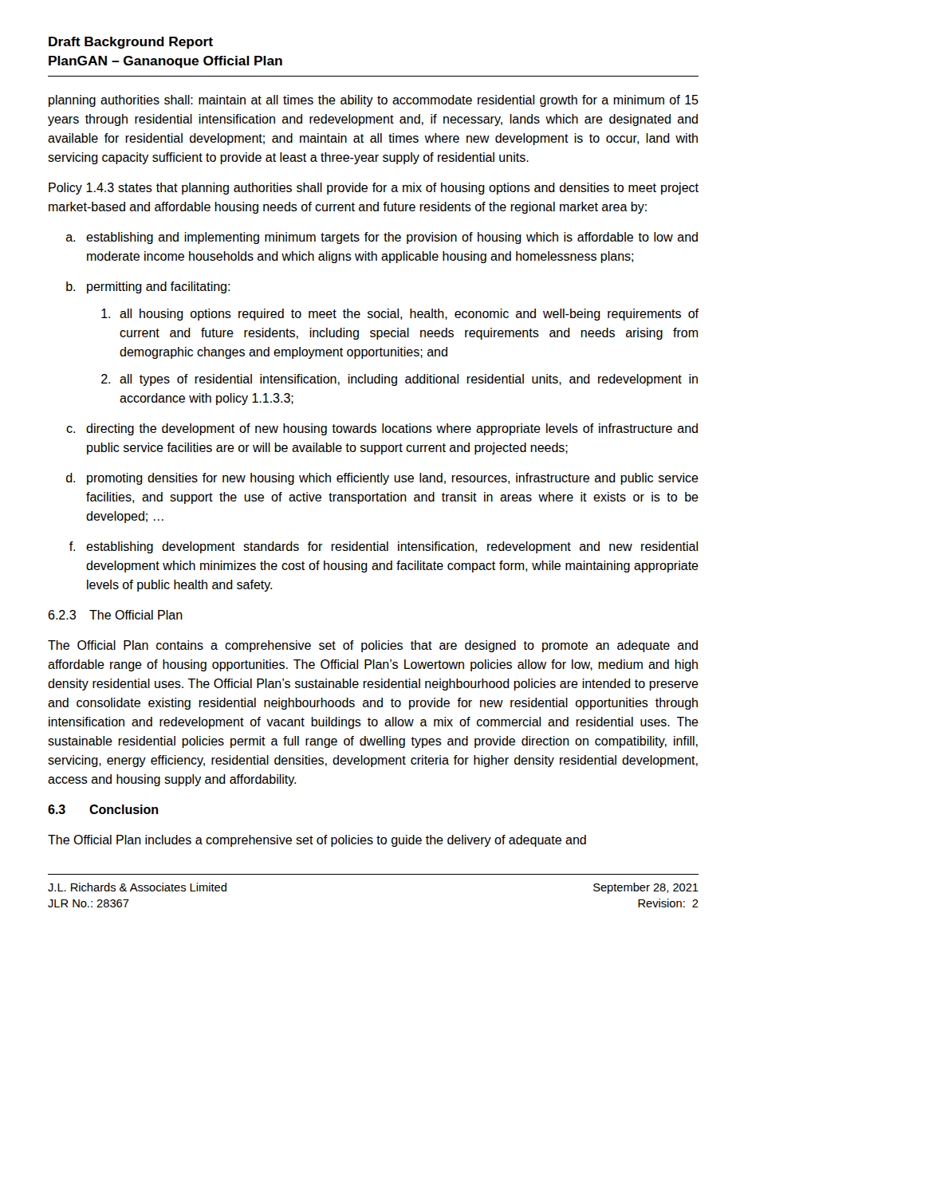Draft Background Report
PlanGAN – Gananoque Official Plan
planning authorities shall: maintain at all times the ability to accommodate residential growth for a minimum of 15 years through residential intensification and redevelopment and, if necessary, lands which are designated and available for residential development; and maintain at all times where new development is to occur, land with servicing capacity sufficient to provide at least a three-year supply of residential units.
Policy 1.4.3 states that planning authorities shall provide for a mix of housing options and densities to meet project market-based and affordable housing needs of current and future residents of the regional market area by:
establishing and implementing minimum targets for the provision of housing which is affordable to low and moderate income households and which aligns with applicable housing and homelessness plans;
permitting and facilitating:
all housing options required to meet the social, health, economic and well-being requirements of current and future residents, including special needs requirements and needs arising from demographic changes and employment opportunities; and
all types of residential intensification, including additional residential units, and redevelopment in accordance with policy 1.1.3.3;
directing the development of new housing towards locations where appropriate levels of infrastructure and public service facilities are or will be available to support current and projected needs;
promoting densities for new housing which efficiently use land, resources, infrastructure and public service facilities, and support the use of active transportation and transit in areas where it exists or is to be developed; …
establishing development standards for residential intensification, redevelopment and new residential development which minimizes the cost of housing and facilitate compact form, while maintaining appropriate levels of public health and safety.
6.2.3 The Official Plan
The Official Plan contains a comprehensive set of policies that are designed to promote an adequate and affordable range of housing opportunities. The Official Plan’s Lowertown policies allow for low, medium and high density residential uses. The Official Plan’s sustainable residential neighbourhood policies are intended to preserve and consolidate existing residential neighbourhoods and to provide for new residential opportunities through intensification and redevelopment of vacant buildings to allow a mix of commercial and residential uses. The sustainable residential policies permit a full range of dwelling types and provide direction on compatibility, infill, servicing, energy efficiency, residential densities, development criteria for higher density residential development, access and housing supply and affordability.
6.3 Conclusion
The Official Plan includes a comprehensive set of policies to guide the delivery of adequate and
J.L. Richards & Associates Limited
JLR No.: 28367
September 28, 2021
Revision: 2